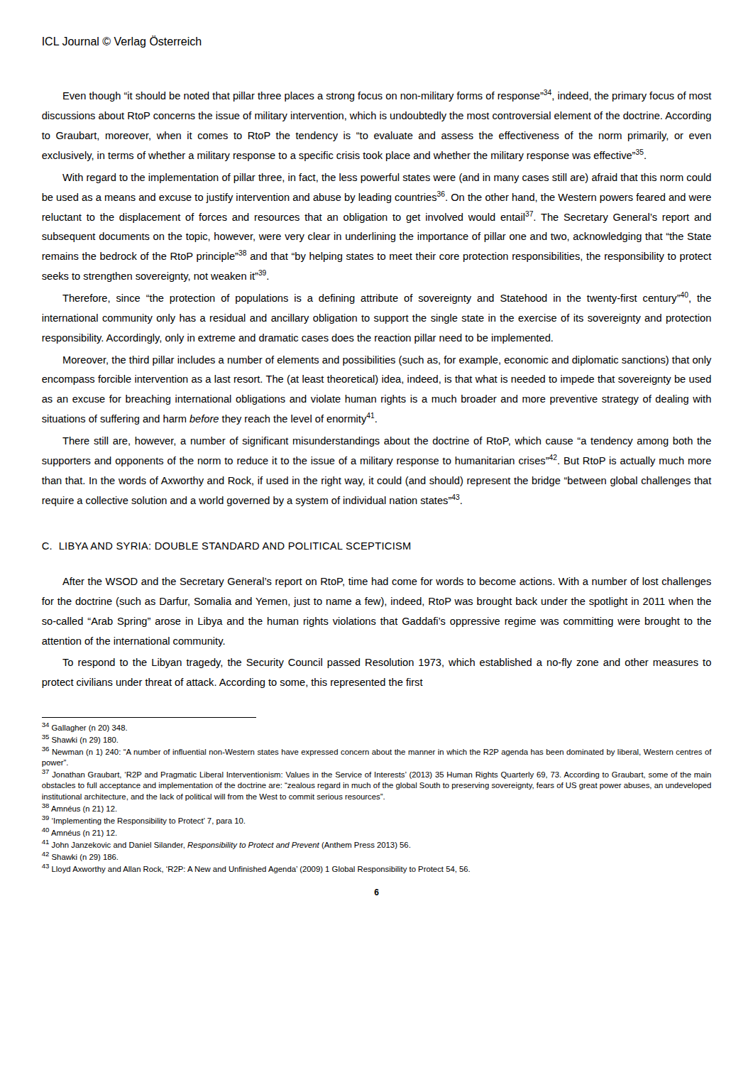ICL Journal © Verlag Österreich
Even though “it should be noted that pillar three places a strong focus on non-military forms of response”34, indeed, the primary focus of most discussions about RtoP concerns the issue of military intervention, which is undoubtedly the most controversial element of the doctrine. According to Graubart, moreover, when it comes to RtoP the tendency is “to evaluate and assess the effectiveness of the norm primarily, or even exclusively, in terms of whether a military response to a specific crisis took place and whether the military response was effective”35.
With regard to the implementation of pillar three, in fact, the less powerful states were (and in many cases still are) afraid that this norm could be used as a means and excuse to justify intervention and abuse by leading countries36. On the other hand, the Western powers feared and were reluctant to the displacement of forces and resources that an obligation to get involved would entail37. The Secretary General’s report and subsequent documents on the topic, however, were very clear in underlining the importance of pillar one and two, acknowledging that “the State remains the bedrock of the RtoP principle”38 and that “by helping states to meet their core protection responsibilities, the responsibility to protect seeks to strengthen sovereignty, not weaken it”39.
Therefore, since “the protection of populations is a defining attribute of sovereignty and Statehood in the twenty-first century”40, the international community only has a residual and ancillary obligation to support the single state in the exercise of its sovereignty and protection responsibility. Accordingly, only in extreme and dramatic cases does the reaction pillar need to be implemented.
Moreover, the third pillar includes a number of elements and possibilities (such as, for example, economic and diplomatic sanctions) that only encompass forcible intervention as a last resort. The (at least theoretical) idea, indeed, is that what is needed to impede that sovereignty be used as an excuse for breaching international obligations and violate human rights is a much broader and more preventive strategy of dealing with situations of suffering and harm before they reach the level of enormity41.
There still are, however, a number of significant misunderstandings about the doctrine of RtoP, which cause “a tendency among both the supporters and opponents of the norm to reduce it to the issue of a military response to humanitarian crises”42. But RtoP is actually much more than that. In the words of Axworthy and Rock, if used in the right way, it could (and should) represent the bridge “between global challenges that require a collective solution and a world governed by a system of individual nation states”43.
C. LIBYA AND SYRIA: DOUBLE STANDARD AND POLITICAL SCEPTICISM
After the WSOD and the Secretary General’s report on RtoP, time had come for words to become actions. With a number of lost challenges for the doctrine (such as Darfur, Somalia and Yemen, just to name a few), indeed, RtoP was brought back under the spotlight in 2011 when the so-called “Arab Spring” arose in Libya and the human rights violations that Gaddafi’s oppressive regime was committing were brought to the attention of the international community.
To respond to the Libyan tragedy, the Security Council passed Resolution 1973, which established a no-fly zone and other measures to protect civilians under threat of attack. According to some, this represented the first
34 Gallagher (n 20) 348.
35 Shawki (n 29) 180.
36 Newman (n 1) 240: “A number of influential non-Western states have expressed concern about the manner in which the R2P agenda has been dominated by liberal, Western centres of power”.
37 Jonathan Graubart, ‘R2P and Pragmatic Liberal Interventionism: Values in the Service of Interests’ (2013) 35 Human Rights Quarterly 69, 73. According to Graubart, some of the main obstacles to full acceptance and implementation of the doctrine are: “zealous regard in much of the global South to preserving sovereignty, fears of US great power abuses, an undeveloped institutional architecture, and the lack of political will from the West to commit serious resources”.
38 Amnéus (n 21) 12.
39 ‘Implementing the Responsibility to Protect’ 7, para 10.
40 Amnéus (n 21) 12.
41 John Janzekovic and Daniel Silander, Responsibility to Protect and Prevent (Anthem Press 2013) 56.
42 Shawki (n 29) 186.
43 Lloyd Axworthy and Allan Rock, ‘R2P: A New and Unfinished Agenda’ (2009) 1 Global Responsibility to Protect 54, 56.
6